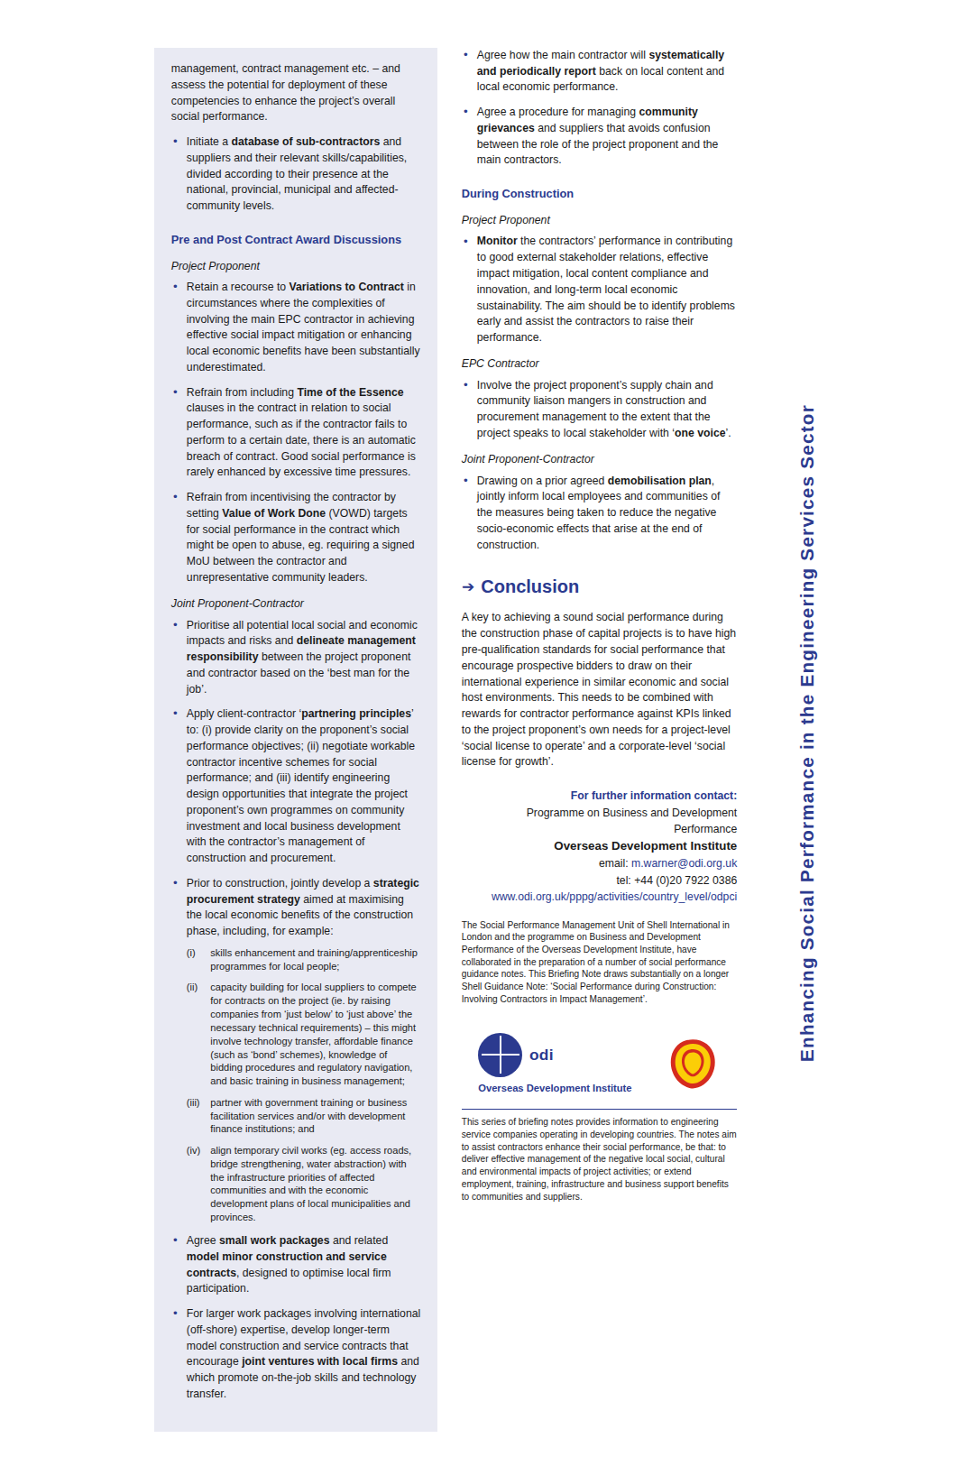Enhancing Social Performance in the Engineering Services Sector
management, contract management etc. – and assess the potential for deployment of these competencies to enhance the project’s overall social performance.
Initiate a database of sub-contractors and suppliers and their relevant skills/capabilities, divided according to their presence at the national, provincial, municipal and affected-community levels.
Pre and Post Contract Award Discussions
Project Proponent
Retain a recourse to Variations to Contract in circumstances where the complexities of involving the main EPC contractor in achieving effective social impact mitigation or enhancing local economic benefits have been substantially underestimated.
Refrain from including Time of the Essence clauses in the contract in relation to social performance, such as if the contractor fails to perform to a certain date, there is an automatic breach of contract. Good social performance is rarely enhanced by excessive time pressures.
Refrain from incentivising the contractor by setting Value of Work Done (VOWD) targets for social performance in the contract which might be open to abuse, eg. requiring a signed MoU between the contractor and unrepresentative community leaders.
Joint Proponent-Contractor
Prioritise all potential local social and economic impacts and risks and delineate management responsibility between the project proponent and contractor based on the ‘best man for the job’.
Apply client-contractor ‘partnering principles’ to: (i) provide clarity on the proponent’s social performance objectives; (ii) negotiate workable contractor incentive schemes for social performance; and (iii) identify engineering design opportunities that integrate the project proponent’s own programmes on community investment and local business development with the contractor’s management of construction and procurement.
Prior to construction, jointly develop a strategic procurement strategy aimed at maximising the local economic benefits of the construction phase, including, for example:
skills enhancement and training/apprenticeship programmes for local people;
capacity building for local suppliers to compete for contracts on the project (ie. by raising companies from ‘just below’ to ‘just above’ the necessary technical requirements) – this might involve technology transfer, affordable finance (such as ‘bond’ schemes), knowledge of bidding procedures and regulatory navigation, and basic training in business management;
partner with government training or business facilitation services and/or with development finance institutions; and
align temporary civil works (eg. access roads, bridge strengthening, water abstraction) with the infrastructure priorities of affected communities and with the economic development plans of local municipalities and provinces.
Agree small work packages and related model minor construction and service contracts, designed to optimise local firm participation.
For larger work packages involving international (off-shore) expertise, develop longer-term model construction and service contracts that encourage joint ventures with local firms and which promote on-the-job skills and technology transfer.
Agree how the main contractor will systematically and periodically report back on local content and local economic performance.
Agree a procedure for managing community grievances and suppliers that avoids confusion between the role of the project proponent and the main contractors.
During Construction
Project Proponent
Monitor the contractors’ performance in contributing to good external stakeholder relations, effective impact mitigation, local content compliance and innovation, and long-term local economic sustainability. The aim should be to identify problems early and assist the contractors to raise their performance.
EPC Contractor
Involve the project proponent’s supply chain and community liaison mangers in construction and procurement management to the extent that the project speaks to local stakeholder with ‘one voice’.
Joint Proponent-Contractor
Drawing on a prior agreed demobilisation plan, jointly inform local employees and communities of the measures being taken to reduce the negative socio-economic effects that arise at the end of construction.
➔
Conclusion
A key to achieving a sound social performance during the construction phase of capital projects is to have high pre-qualification standards for social performance that encourage prospective bidders to draw on their international experience in similar economic and social host environments. This needs to be combined with rewards for contractor performance against KPIs linked to the project proponent’s own needs for a project-level ‘social license to operate’ and a corporate-level ‘social license for growth’.
For further information contact:
Programme on Business and Development Performance
Overseas Development Institute
email: m.warner@odi.org.uk
tel: +44 (0)20 7922 0386
www.odi.org.uk/pppg/activities/country_level/odpci
The Social Performance Management Unit of Shell International in London and the programme on Business and Development Performance of the Overseas Development Institute, have collaborated in the preparation of a number of social performance guidance notes. This Briefing Note draws substantially on a longer Shell Guidance Note: ‘Social Performance during Construction: Involving Contractors in Impact Management’.
odi
Overseas Development Institute
This series of briefing notes provides information to engineering service companies operating in developing countries. The notes aim to assist contractors enhance their social performance, be that: to deliver effective management of the negative local social, cultural and environmental impacts of project activities; or extend employment, training, infrastructure and business support benefits to communities and suppliers.